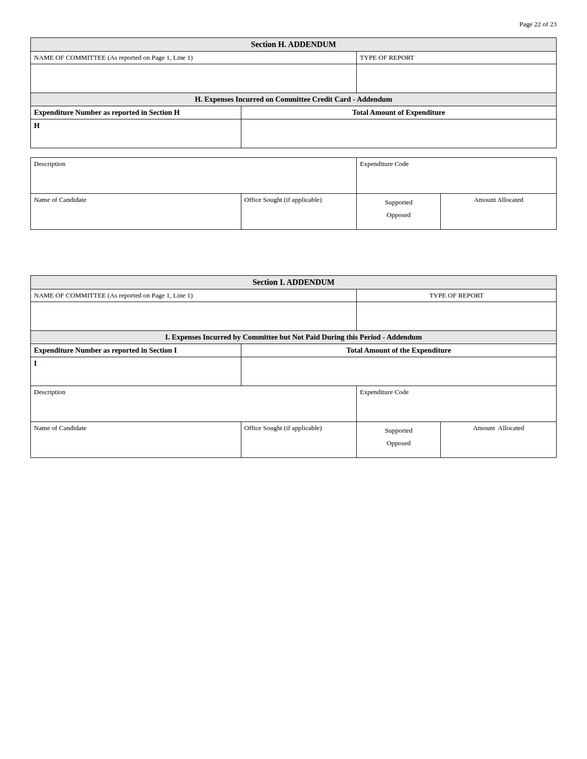Page 22 of 23
| Section H. ADDENDUM |
| NAME OF COMMITTEE (As reported on Page 1, Line 1) | TYPE OF REPORT |
| H. Expenses Incurred on Committee Credit Card - Addendum |
| Expenditure Number as reported in Section H | Total Amount of Expenditure |
| H | |
| Description | Expenditure Code |
| Name of Candidate | Office Sought (if applicable) | Supported Opposed | Amount Allocated |
| Section I. ADDENDUM |
| NAME OF COMMITTEE (As reported on Page 1, Line 1) | TYPE OF REPORT |
| I. Expenses Incurred by Committee but Not Paid During this Period - Addendum |
| Expenditure Number as reported in Section I | Total Amount of the Expenditure |
| I | |
| Description | Expenditure Code |
| Name of Candidate | Office Sought (if applicable) | Supported Opposed | Amount Allocated |